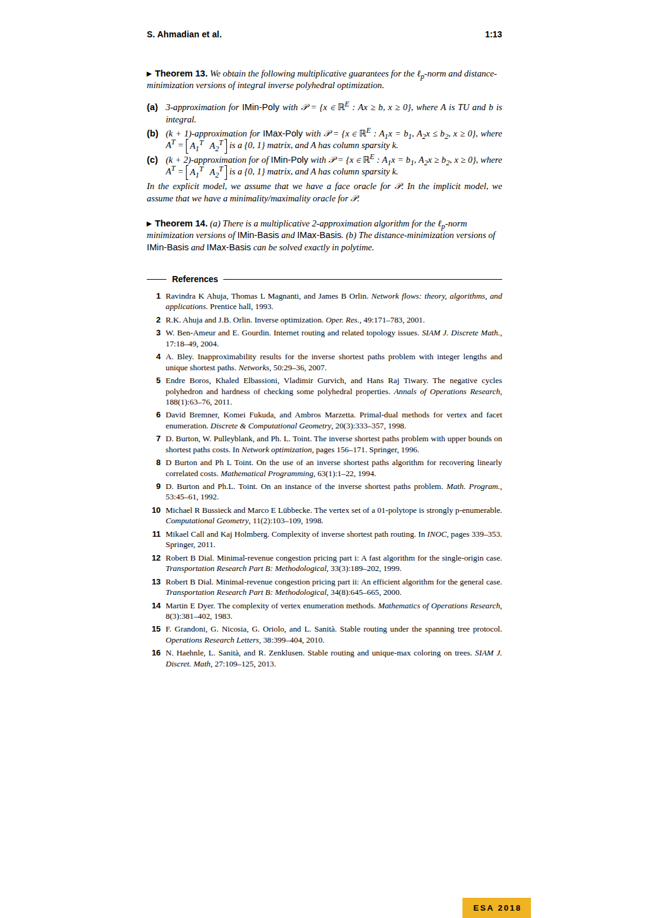S. Ahmadian et al. 1:13
▸Theorem 13. We obtain the following multiplicative guarantees for the ℓp-norm and distance-minimization versions of integral inverse polyhedral optimization.
(a) 3-approximation for IMin-Poly with 𝒫 = {x ∈ ℝE : Ax ≥ b, x ≥ 0}, where A is TU and b is integral.
(b)(k + 1)-approximation for IMax-Poly with 𝒫 = {x ∈ ℝE : A1x = b1, A2x ≤ b2, x ≥ 0}, where AT = A1T A2T is a {0, 1} matrix, and A has column sparsity k.
(c)(k + 2)-approximation for of IMin-Poly with 𝒫 = {x ∈ ℝE : A1x = b1, A2x ≥ b2, x ≥ 0}, where AT = A1T A2T is a {0, 1} matrix, and A has column sparsity k.
In the explicit model, we assume that we have a face oracle for 𝒫. In the implicit model, we assume that we have a minimality/maximality oracle for 𝒫.
▸Theorem 14. (a) There is a multiplicative 2-approximation algorithm for the ℓp-norm minimization versions of IMin-Basis and IMax-Basis. (b) The distance-minimization versions of IMin-Basis and IMax-Basis can be solved exactly in polytime.
References
Ravindra K Ahuja, Thomas L Magnanti, and James B Orlin. Network flows: theory, algorithms, and applications. Prentice hall, 1993.
R.K. Ahuja and J.B. Orlin. Inverse optimization. Oper. Res., 49:171–783, 2001.
W. Ben-Ameur and E. Gourdin. Internet routing and related topology issues. SIAM J. Discrete Math., 17:18–49, 2004.
A. Bley. Inapproximability results for the inverse shortest paths problem with integer lengths and unique shortest paths. Networks, 50:29–36, 2007.
Endre Boros, Khaled Elbassioni, Vladimir Gurvich, and Hans Raj Tiwary. The negative cycles polyhedron and hardness of checking some polyhedral properties. Annals of Operations Research, 188(1):63–76, 2011.
David Bremner, Komei Fukuda, and Ambros Marzetta. Primal-dual methods for vertex and facet enumeration. Discrete & Computational Geometry, 20(3):333–357, 1998.
D. Burton, W. Pulleyblank, and Ph. L. Toint. The inverse shortest paths problem with upper bounds on shortest paths costs. In Network optimization, pages 156–171. Springer, 1996.
D Burton and Ph L Toint. On the use of an inverse shortest paths algorithm for recovering linearly correlated costs. Mathematical Programming, 63(1):1–22, 1994.
D. Burton and Ph.L. Toint. On an instance of the inverse shortest paths problem. Math. Program., 53:45–61, 1992.
Michael R Bussieck and Marco E Lübbecke. The vertex set of a 01-polytope is strongly p-enumerable. Computational Geometry, 11(2):103–109, 1998.
Mikael Call and Kaj Holmberg. Complexity of inverse shortest path routing. In INOC, pages 339–353. Springer, 2011.
Robert B Dial. Minimal-revenue congestion pricing part i: A fast algorithm for the single-origin case. Transportation Research Part B: Methodological, 33(3):189–202, 1999.
Robert B Dial. Minimal-revenue congestion pricing part ii: An efficient algorithm for the general case. Transportation Research Part B: Methodological, 34(8):645–665, 2000.
Martin E Dyer. The complexity of vertex enumeration methods. Mathematics of Operations Research, 8(3):381–402, 1983.
F. Grandoni, G. Nicosia, G. Oriolo, and L. Sanità. Stable routing under the spanning tree protocol. Operations Research Letters, 38:399–404, 2010.
N. Haehnle, L. Sanità, and R. Zenklusen. Stable routing and unique-max coloring on trees. SIAM J. Discret. Math, 27:109–125, 2013.
ESA 2018